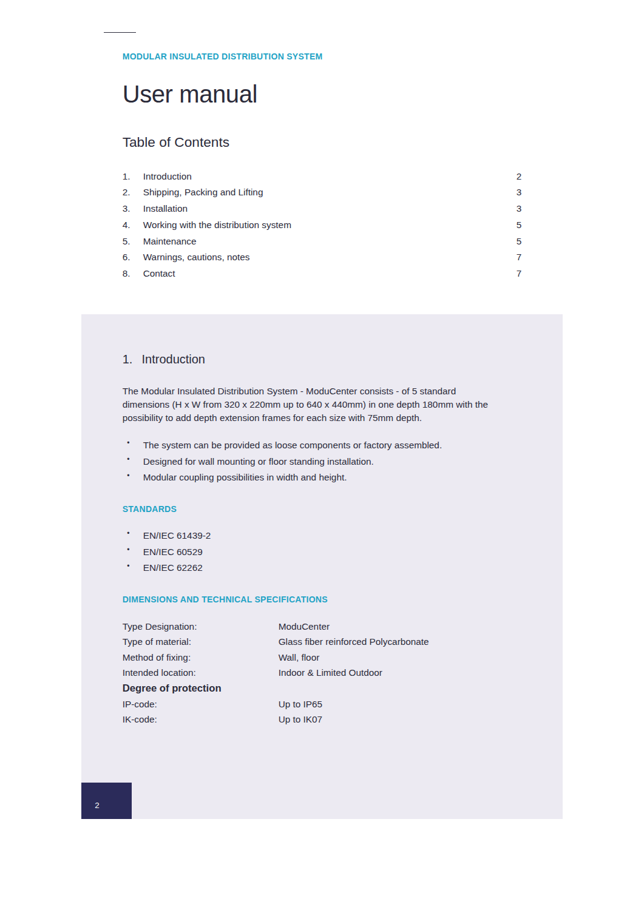Modular insulated distribution system
User manual
Table of Contents
| 1. | Introduction | 2 |
| 2. | Shipping, Packing and Lifting | 3 |
| 3. | Installation | 3 |
| 4. | Working with the distribution system | 5 |
| 5. | Maintenance | 5 |
| 6. | Warnings, cautions, notes | 7 |
| 8. | Contact | 7 |
1. Introduction
The Modular Insulated Distribution System - ModuCenter consists - of 5 standard dimensions (H x W from 320 x 220mm up to 640 x 440mm) in one depth 180mm with the possibility to add depth extension frames for each size with 75mm depth.
The system can be provided as loose components or factory assembled.
Designed for wall mounting or floor standing installation.
Modular coupling possibilities in width and height.
Standards
EN/IEC 61439-2
EN/IEC 60529
EN/IEC 62262
Dimensions and technical specifications
| Type Designation: | ModuCenter |
| Type of material: | Glass fiber reinforced Polycarbonate |
| Method of fixing: | Wall, floor |
| Intended location: | Indoor & Limited Outdoor |
| Degree of protection |
| IP-code: | Up to IP65 |
| IK-code: | Up to IK07 |
2